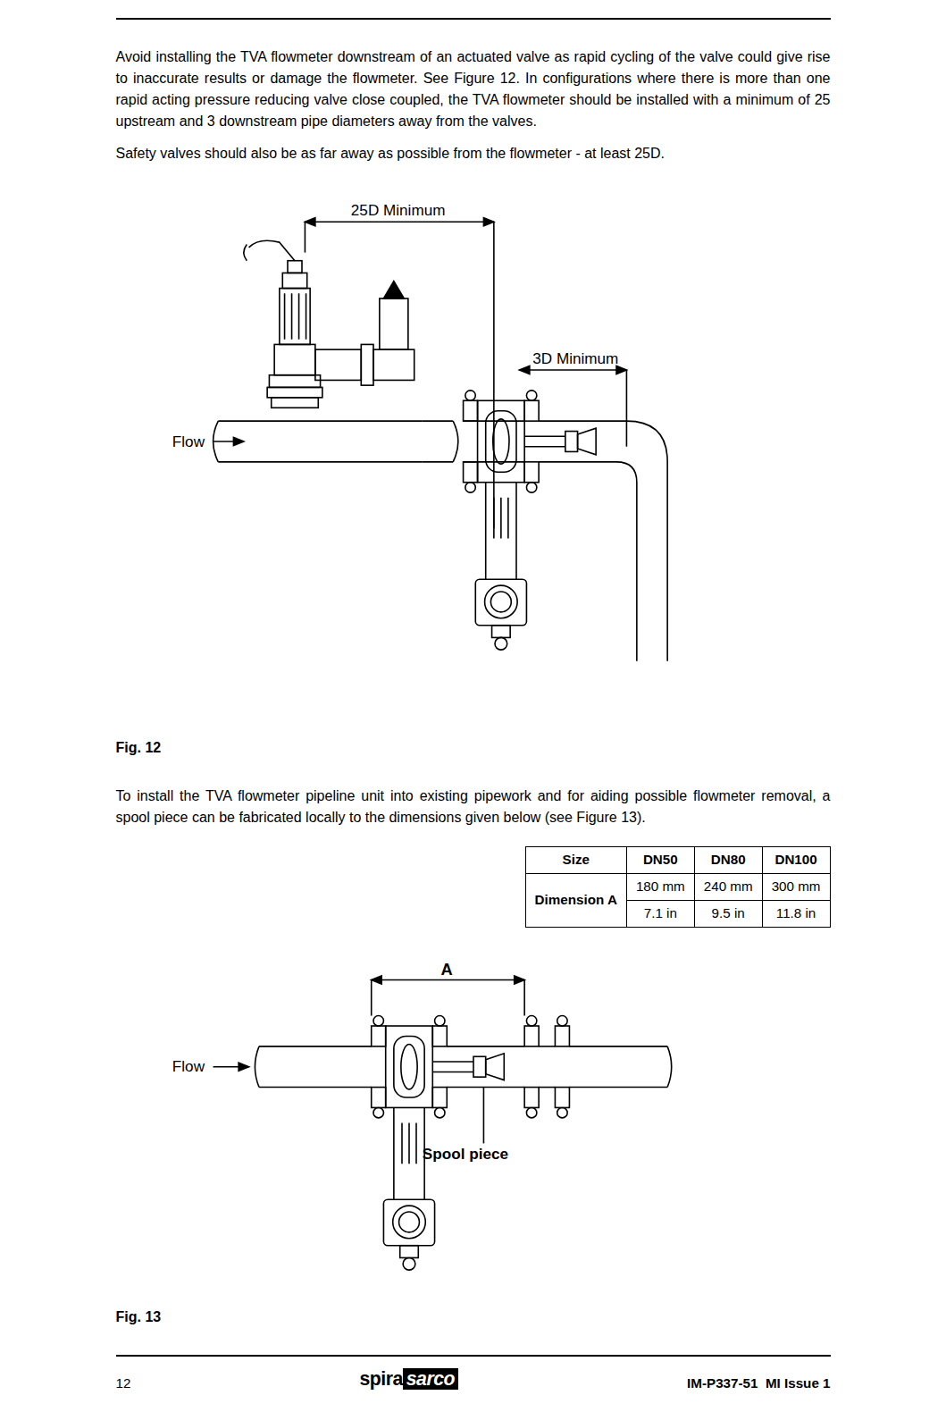Avoid installing the TVA flowmeter downstream of an actuated valve as rapid cycling of the valve could give rise to inaccurate results or damage the flowmeter. See Figure 12. In configurations where there is more than one rapid acting pressure reducing valve close coupled, the TVA flowmeter should be installed with a minimum of 25 upstream and 3 downstream pipe diameters away from the valves.
Safety valves should also be as far away as possible from the flowmeter - at least 25D.
25D Minimum 3D Minimum Flow
Fig. 12
To install the TVA flowmeter pipeline unit into existing pipework and for aiding possible flowmeter removal, a spool piece can be fabricated locally to the dimensions given below (see Figure 13).
| Size | DN50 | DN80 | DN100 |
| --- | --- | --- | --- |
| Dimension A | 180 mm | 240 mm | 300 mm |
| 7.1 in | 9.5 in | 11.8 in |
A Flow Spool piece
Fig. 13
12
spirasarco
IM-P337-51 MI Issue 1